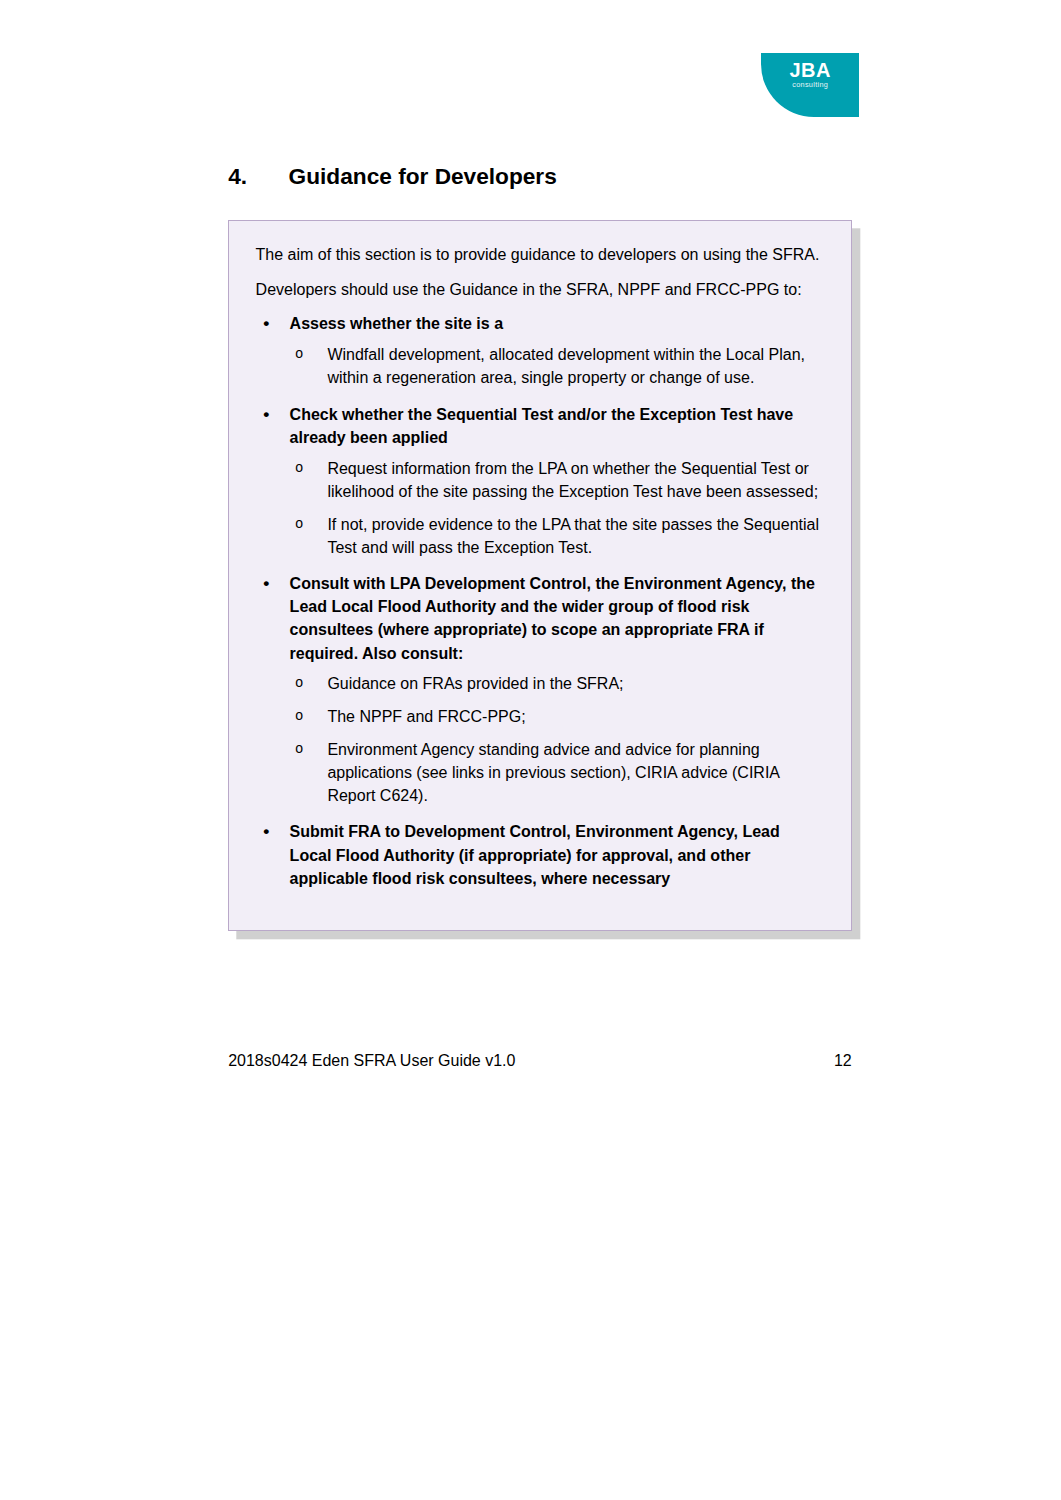JBA consulting
4. Guidance for Developers
The aim of this section is to provide guidance to developers on using the SFRA.
Developers should use the Guidance in the SFRA, NPPF and FRCC-PPG to:
Assess whether the site is a
Windfall development, allocated development within the Local Plan, within a regeneration area, single property or change of use.
Check whether the Sequential Test and/or the Exception Test have already been applied
Request information from the LPA on whether the Sequential Test or likelihood of the site passing the Exception Test have been assessed;
If not, provide evidence to the LPA that the site passes the Sequential Test and will pass the Exception Test.
Consult with LPA Development Control, the Environment Agency, the Lead Local Flood Authority and the wider group of flood risk consultees (where appropriate) to scope an appropriate FRA if required. Also consult:
Guidance on FRAs provided in the SFRA;
The NPPF and FRCC-PPG;
Environment Agency standing advice and advice for planning applications (see links in previous section), CIRIA advice (CIRIA Report C624).
Submit FRA to Development Control, Environment Agency, Lead Local Flood Authority (if appropriate) for approval, and other applicable flood risk consultees, where necessary
2018s0424 Eden SFRA User Guide v1.0 12